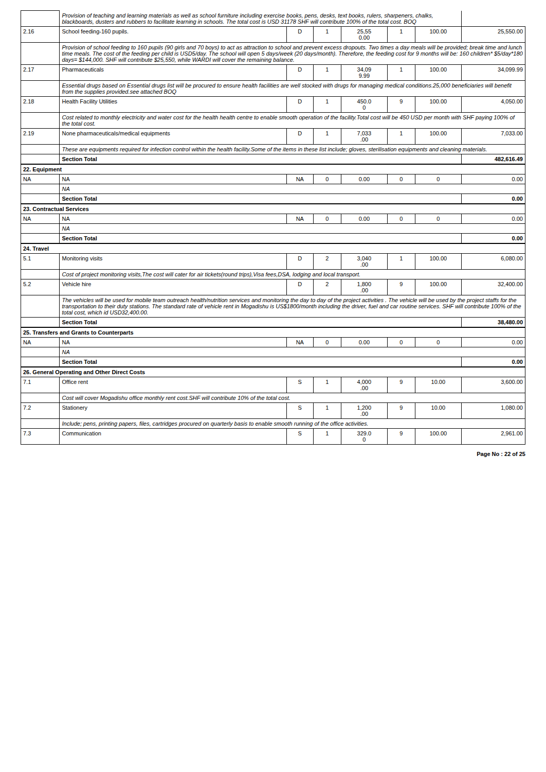| | Provision of teaching and learning materials as well as school furniture including exercise books, pens, desks, text books, rulers, sharpeners, chalks, blackboards, dusters and rubbers to facilitate learning in schools. The total cost is USD 31178 SHF will contribute 100% of the total cost. BOQ |
| 2.16 | School feeding-160 pupils. | D | 1 | 25,55 0.00 | 1 | 100.00 | 25,550.00 |
| | Provision of school feeding to 160 pupils (90 girls and 70 boys) to act as attraction to school and prevent excess dropouts. Two times a day meals will be provided; break time and lunch time meals. The cost of the feeding per child is USD5/day. The school will open 5 days/week (20 days/month). Therefore, the feeding cost for 9 months will be: 160 children* $5/day*180 days= $144,000. SHF will contribute $25,550, while WARDI will cover the remaining balance. |
| 2.17 | Pharmaceuticals | D | 1 | 34,09 9.99 | 1 | 100.00 | 34,099.99 |
| | Essential drugs based on Essential drugs list will be procured to ensure health facilities are well stocked with drugs for managing medical conditions.25,000 beneficiaries will benefit from the supplies provided.see attached BOQ |
| 2.18 | Health Facility Utilities | D | 1 | 450.0 0 | 9 | 100.00 | 4,050.00 |
| | Cost related to monthly electricity and water cost for the health health centre to enable smooth operation of the facility.Total cost will be 450 USD per month with SHF paying 100% of the total cost. |
| 2.19 | None pharmaceuticals/medical equipments | D | 1 | 7,033 .00 | 1 | 100.00 | 7,033.00 |
| | These are equipments required for infection control within the health facility.Some of the items in these list include; gloves, sterilisation equipments and cleaning materials. |
| | Section Total | 482,616.49 |
| 22. Equipment |
| NA | NA | NA | 0 | 0.00 | 0 | 0 | 0.00 |
| | NA |
| | Section Total | 0.00 |
| 23. Contractual Services |
| NA | NA | NA | 0 | 0.00 | 0 | 0 | 0.00 |
| | NA |
| | Section Total | 0.00 |
| 24. Travel |
| 5.1 | Monitoring visits | D | 2 | 3,040 .00 | 1 | 100.00 | 6,080.00 |
| | Cost of project monitoring visits,The cost will cater for air tickets(round trips),Visa fees,DSA, lodging and local transport. |
| 5.2 | Vehicle hire | D | 2 | 1,800 .00 | 9 | 100.00 | 32,400.00 |
| | The vehicles will be used for mobile team outreach health/nutrition services and monitoring the day to day of the project activities . The vehicle will be used by the project staffs for the transportation to their duty stations. The standard rate of vehicle rent in Mogadishu is US$1800/month including the driver, fuel and car routine services. SHF will contribute 100% of the total cost, which id USD32,400.00. |
| | Section Total | 38,480.00 |
| 25. Transfers and Grants to Counterparts |
| NA | NA | NA | 0 | 0.00 | 0 | 0 | 0.00 |
| | NA |
| | Section Total | 0.00 |
| 26. General Operating and Other Direct Costs |
| 7.1 | Office rent | S | 1 | 4,000 .00 | 9 | 10.00 | 3,600.00 |
| | Cost will cover Mogadishu office monthly rent cost.SHF will contribute 10% of the total cost. |
| 7.2 | Stationery | S | 1 | 1,200 .00 | 9 | 10.00 | 1,080.00 |
| | Include; pens, printing papers, files, cartridges procured on quarterly basis to enable smooth running of the office activities. |
| 7.3 | Communication | S | 1 | 329.0 0 | 9 | 100.00 | 2,961.00 |
Page No : 22 of 25